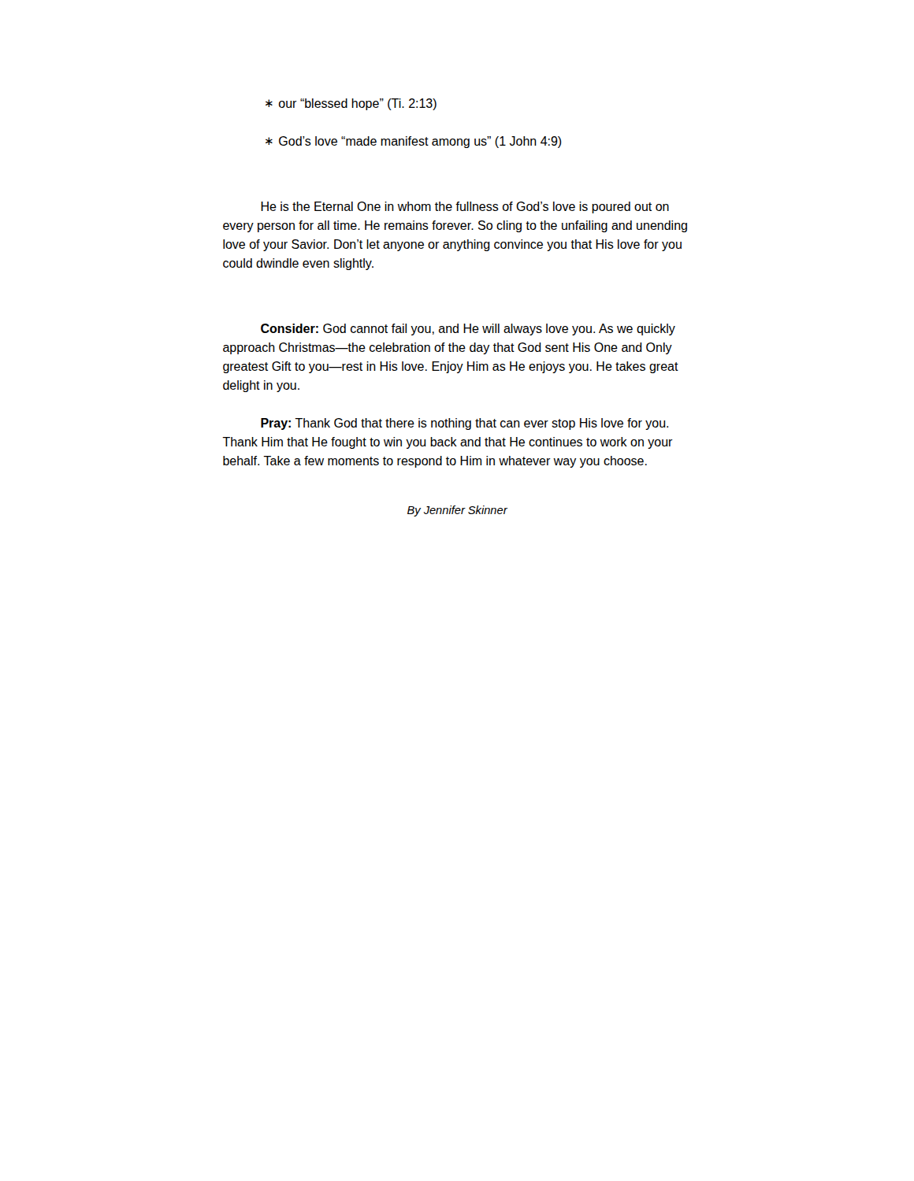∗our “blessed hope” (Ti. 2:13)
∗God’s love “made manifest among us” (1 John 4:9)
He is the Eternal One in whom the fullness of God’s love is poured out on every person for all time. He remains forever. So cling to the unfailing and unending love of your Savior. Don’t let anyone or anything convince you that His love for you could dwindle even slightly.
Consider: God cannot fail you, and He will always love you. As we quickly approach Christmas—the celebration of the day that God sent His One and Only greatest Gift to you—rest in His love. Enjoy Him as He enjoys you. He takes great delight in you.
Pray: Thank God that there is nothing that can ever stop His love for you. Thank Him that He fought to win you back and that He continues to work on your behalf. Take a few moments to respond to Him in whatever way you choose.
By Jennifer Skinner